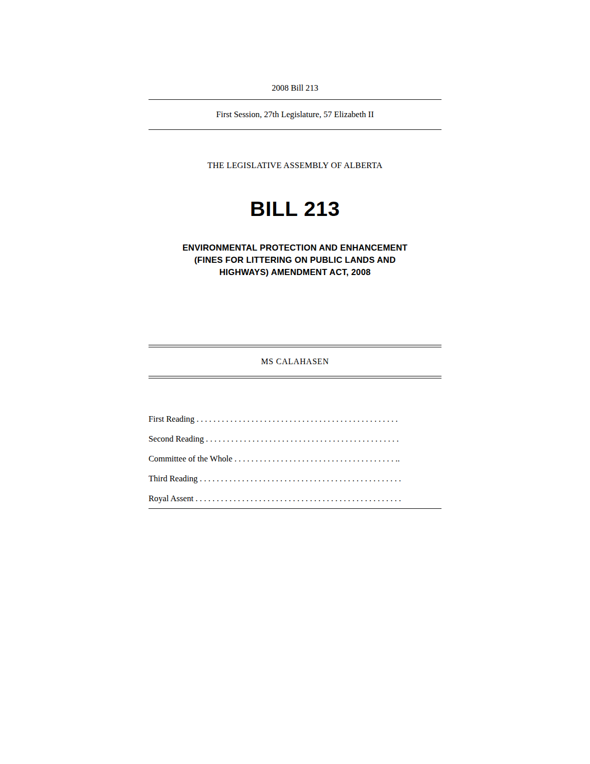2008 Bill 213
First Session, 27th Legislature, 57 Elizabeth II
THE LEGISLATIVE ASSEMBLY OF ALBERTA
BILL 213
ENVIRONMENTAL PROTECTION AND ENHANCEMENT
(FINES FOR LITTERING ON PUBLIC LANDS AND
HIGHWAYS) AMENDMENT ACT, 2008
MS CALAHASEN
First Reading . . . . . . . . . . . . . . . . . . . . . . . . . . . . . . . . . . . . . . . . . . . . . . . .
Second Reading . . . . . . . . . . . . . . . . . . . . . . . . . . . . . . . . . . . . . . . . . . . . . .
Committee of the Whole . . . . . . . . . . . . . . . . . . . . . . . . . . . . . . . . . . . . . . ..
Third Reading . . . . . . . . . . . . . . . . . . . . . . . . . . . . . . . . . . . . . . . . . . . . . . . .
Royal Assent . . . . . . . . . . . . . . . . . . . . . . . . . . . . . . . . . . . . . . . . . . . . . . . . .